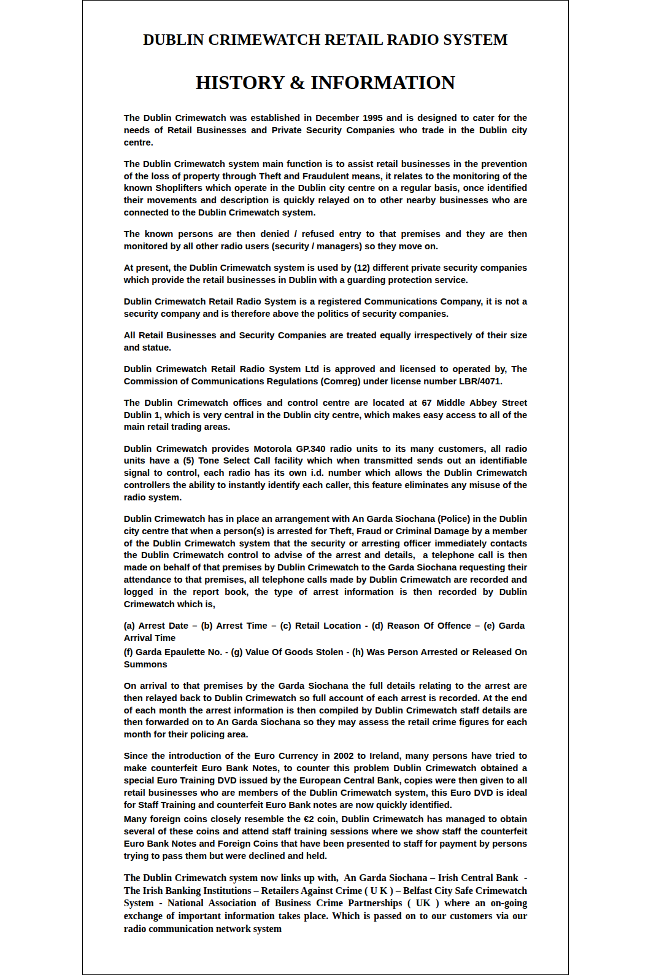DUBLIN CRIMEWATCH RETAIL RADIO SYSTEM
HISTORY & INFORMATION
The Dublin Crimewatch was established in December 1995 and is designed to cater for the needs of Retail Businesses and Private Security Companies who trade in the Dublin city centre.
The Dublin Crimewatch system main function is to assist retail businesses in the prevention of the loss of property through Theft and Fraudulent means, it relates to the monitoring of the known Shoplifters which operate in the Dublin city centre on a regular basis, once identified their movements and description is quickly relayed on to other nearby businesses who are connected to the Dublin Crimewatch system.
The known persons are then denied / refused entry to that premises and they are then monitored by all other radio users (security / managers) so they move on.
At present, the Dublin Crimewatch system is used by (12) different private security companies which provide the retail businesses in Dublin with a guarding protection service.
Dublin Crimewatch Retail Radio System is a registered Communications Company, it is not a security company and is therefore above the politics of security companies.
All Retail Businesses and Security Companies are treated equally irrespectively of their size and statue.
Dublin Crimewatch Retail Radio System Ltd is approved and licensed to operated by, The Commission of Communications Regulations (Comreg) under license number LBR/4071.
The Dublin Crimewatch offices and control centre are located at 67 Middle Abbey Street Dublin 1, which is very central in the Dublin city centre, which makes easy access to all of the main retail trading areas.
Dublin Crimewatch provides Motorola GP.340 radio units to its many customers, all radio units have a (5) Tone Select Call facility which when transmitted sends out an identifiable signal to control, each radio has its own i.d. number which allows the Dublin Crimewatch controllers the ability to instantly identify each caller, this feature eliminates any misuse of the radio system.
Dublin Crimewatch has in place an arrangement with An Garda Siochana (Police) in the Dublin city centre that when a person(s) is arrested for Theft, Fraud or Criminal Damage by a member of the Dublin Crimewatch system that the security or arresting officer immediately contacts the Dublin Crimewatch control to advise of the arrest and details, a telephone call is then made on behalf of that premises by Dublin Crimewatch to the Garda Siochana requesting their attendance to that premises, all telephone calls made by Dublin Crimewatch are recorded and logged in the report book, the type of arrest information is then recorded by Dublin Crimewatch which is,
(a) Arrest Date – (b) Arrest Time – (c) Retail Location - (d) Reason Of Offence – (e) Garda Arrival Time
(f) Garda Epaulette No. - (g) Value Of Goods Stolen - (h) Was Person Arrested or Released On Summons
On arrival to that premises by the Garda Siochana the full details relating to the arrest are then relayed back to Dublin Crimewatch so full account of each arrest is recorded. At the end of each month the arrest information is then compiled by Dublin Crimewatch staff details are then forwarded on to An Garda Siochana so they may assess the retail crime figures for each month for their policing area.
Since the introduction of the Euro Currency in 2002 to Ireland, many persons have tried to make counterfeit Euro Bank Notes, to counter this problem Dublin Crimewatch obtained a special Euro Training DVD issued by the European Central Bank, copies were then given to all retail businesses who are members of the Dublin Crimewatch system, this Euro DVD is ideal for Staff Training and counterfeit Euro Bank notes are now quickly identified.
Many foreign coins closely resemble the €2 coin, Dublin Crimewatch has managed to obtain several of these coins and attend staff training sessions where we show staff the counterfeit Euro Bank Notes and Foreign Coins that have been presented to staff for payment by persons trying to pass them but were declined and held.
The Dublin Crimewatch system now links up with, An Garda Siochana – Irish Central Bank - The Irish Banking Institutions – Retailers Against Crime ( U K ) – Belfast City Safe Crimewatch System - National Association of Business Crime Partnerships ( UK ) where an on-going exchange of important information takes place. Which is passed on to our customers via our radio communication network system